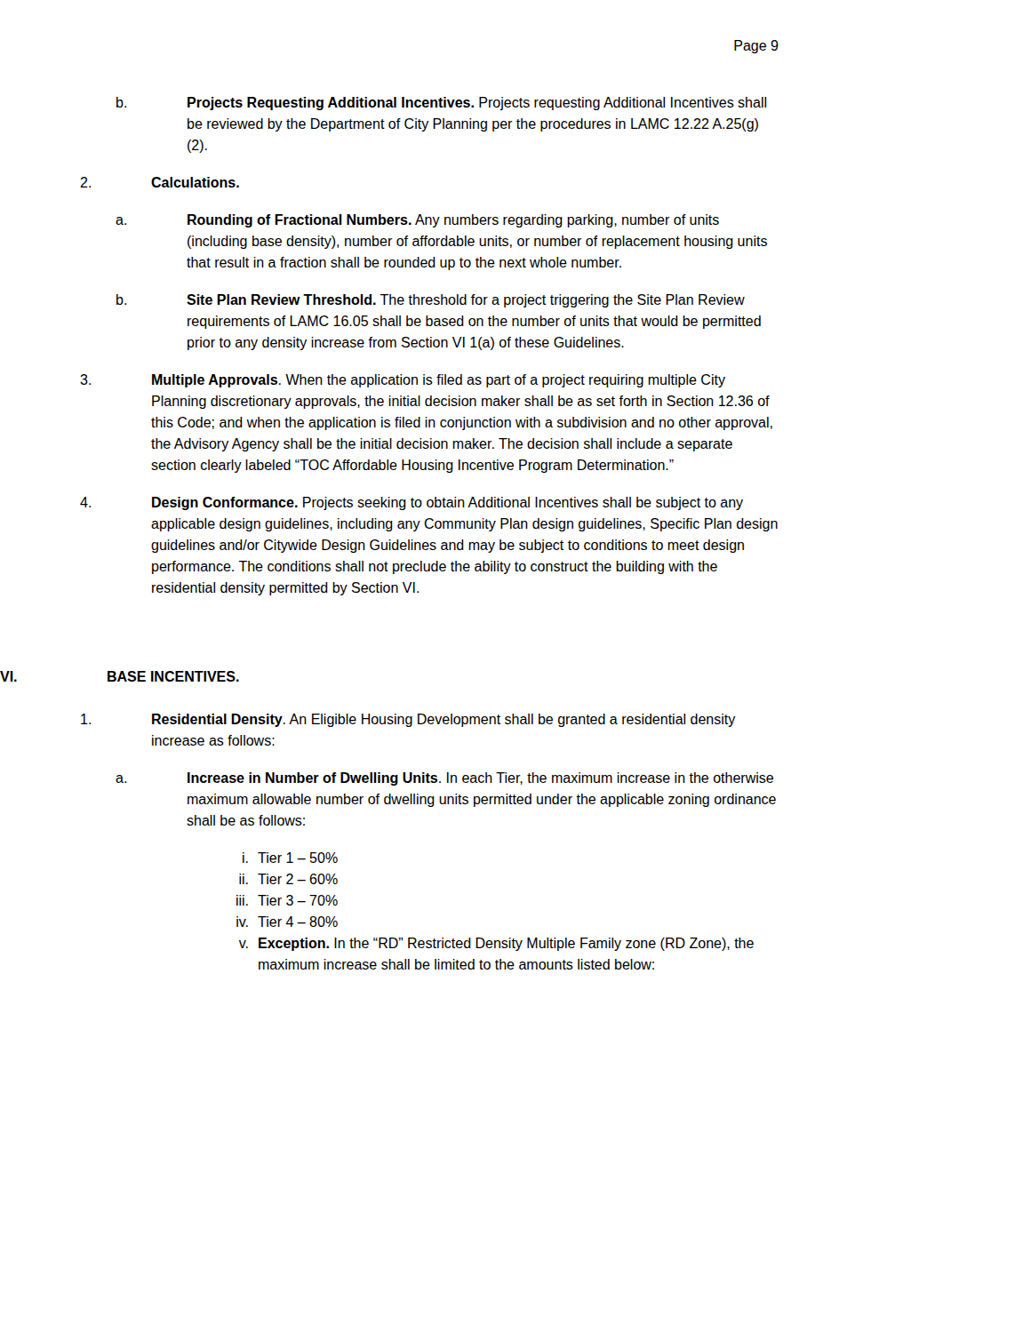Page 9
b. Projects Requesting Additional Incentives. Projects requesting Additional Incentives shall be reviewed by the Department of City Planning per the procedures in LAMC 12.22 A.25(g)(2).
2. Calculations.
a. Rounding of Fractional Numbers. Any numbers regarding parking, number of units (including base density), number of affordable units, or number of replacement housing units that result in a fraction shall be rounded up to the next whole number.
b. Site Plan Review Threshold. The threshold for a project triggering the Site Plan Review requirements of LAMC 16.05 shall be based on the number of units that would be permitted prior to any density increase from Section VI 1(a) of these Guidelines.
3. Multiple Approvals. When the application is filed as part of a project requiring multiple City Planning discretionary approvals, the initial decision maker shall be as set forth in Section 12.36 of this Code; and when the application is filed in conjunction with a subdivision and no other approval, the Advisory Agency shall be the initial decision maker. The decision shall include a separate section clearly labeled “TOC Affordable Housing Incentive Program Determination.”
4. Design Conformance. Projects seeking to obtain Additional Incentives shall be subject to any applicable design guidelines, including any Community Plan design guidelines, Specific Plan design guidelines and/or Citywide Design Guidelines and may be subject to conditions to meet design performance. The conditions shall not preclude the ability to construct the building with the residential density permitted by Section VI.
VI. BASE INCENTIVES.
1. Residential Density. An Eligible Housing Development shall be granted a residential density increase as follows:
a. Increase in Number of Dwelling Units. In each Tier, the maximum increase in the otherwise maximum allowable number of dwelling units permitted under the applicable zoning ordinance shall be as follows:
i. Tier 1 – 50%
ii. Tier 2 – 60%
iii. Tier 3 – 70%
iv. Tier 4 – 80%
v. Exception. In the “RD” Restricted Density Multiple Family zone (RD Zone), the maximum increase shall be limited to the amounts listed below: